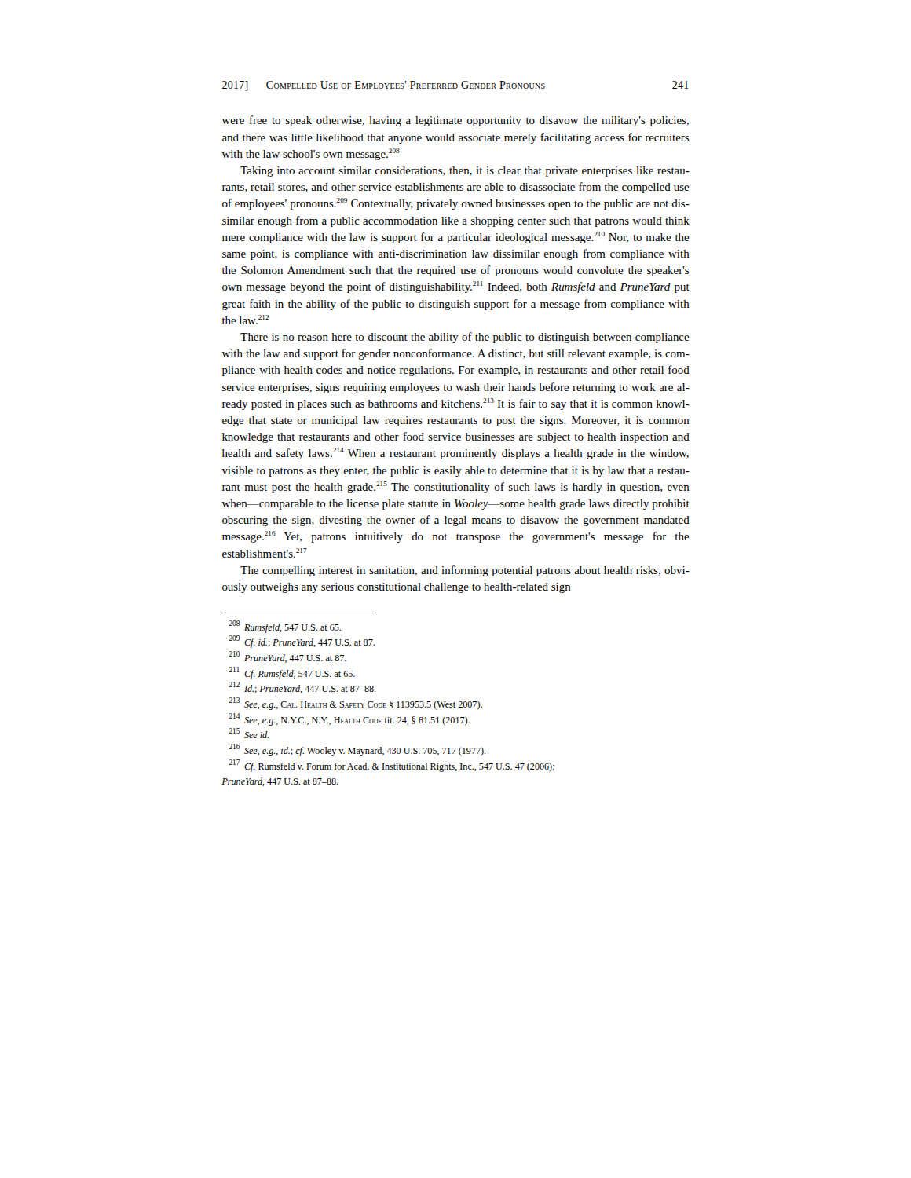2017] Compelled Use of Employees' Preferred Gender Pronouns 241
were free to speak otherwise, having a legitimate opportunity to disavow the military's policies, and there was little likelihood that anyone would associate merely facilitating access for recruiters with the law school's own message.208
Taking into account similar considerations, then, it is clear that private enterprises like restaurants, retail stores, and other service establishments are able to disassociate from the compelled use of employees' pronouns.209 Contextually, privately owned businesses open to the public are not dissimilar enough from a public accommodation like a shopping center such that patrons would think mere compliance with the law is support for a particular ideological message.210 Nor, to make the same point, is compliance with anti-discrimination law dissimilar enough from compliance with the Solomon Amendment such that the required use of pronouns would convolute the speaker's own message beyond the point of distinguishability.211 Indeed, both Rumsfeld and PruneYard put great faith in the ability of the public to distinguish support for a message from compliance with the law.212
There is no reason here to discount the ability of the public to distinguish between compliance with the law and support for gender nonconformance. A distinct, but still relevant example, is compliance with health codes and notice regulations. For example, in restaurants and other retail food service enterprises, signs requiring employees to wash their hands before returning to work are already posted in places such as bathrooms and kitchens.213 It is fair to say that it is common knowledge that state or municipal law requires restaurants to post the signs. Moreover, it is common knowledge that restaurants and other food service businesses are subject to health inspection and health and safety laws.214 When a restaurant prominently displays a health grade in the window, visible to patrons as they enter, the public is easily able to determine that it is by law that a restaurant must post the health grade.215 The constitutionality of such laws is hardly in question, even when—comparable to the license plate statute in Wooley—some health grade laws directly prohibit obscuring the sign, divesting the owner of a legal means to disavow the government mandated message.216 Yet, patrons intuitively do not transpose the government's message for the establishment's.217
The compelling interest in sanitation, and informing potential patrons about health risks, obviously outweighs any serious constitutional challenge to health-related sign
208 Rumsfeld, 547 U.S. at 65.
209 Cf. id.; PruneYard, 447 U.S. at 87.
210 PruneYard, 447 U.S. at 87.
211 Cf. Rumsfeld, 547 U.S. at 65.
212 Id.; PruneYard, 447 U.S. at 87–88.
213 See, e.g., Cal. Health & Safety Code § 113953.5 (West 2007).
214 See, e.g., N.Y.C., N.Y., Health Code tit. 24, § 81.51 (2017).
215 See id.
216 See, e.g., id.; cf. Wooley v. Maynard, 430 U.S. 705, 717 (1977).
217 Cf. Rumsfeld v. Forum for Acad. & Institutional Rights, Inc., 547 U.S. 47 (2006);
PruneYard, 447 U.S. at 87–88.